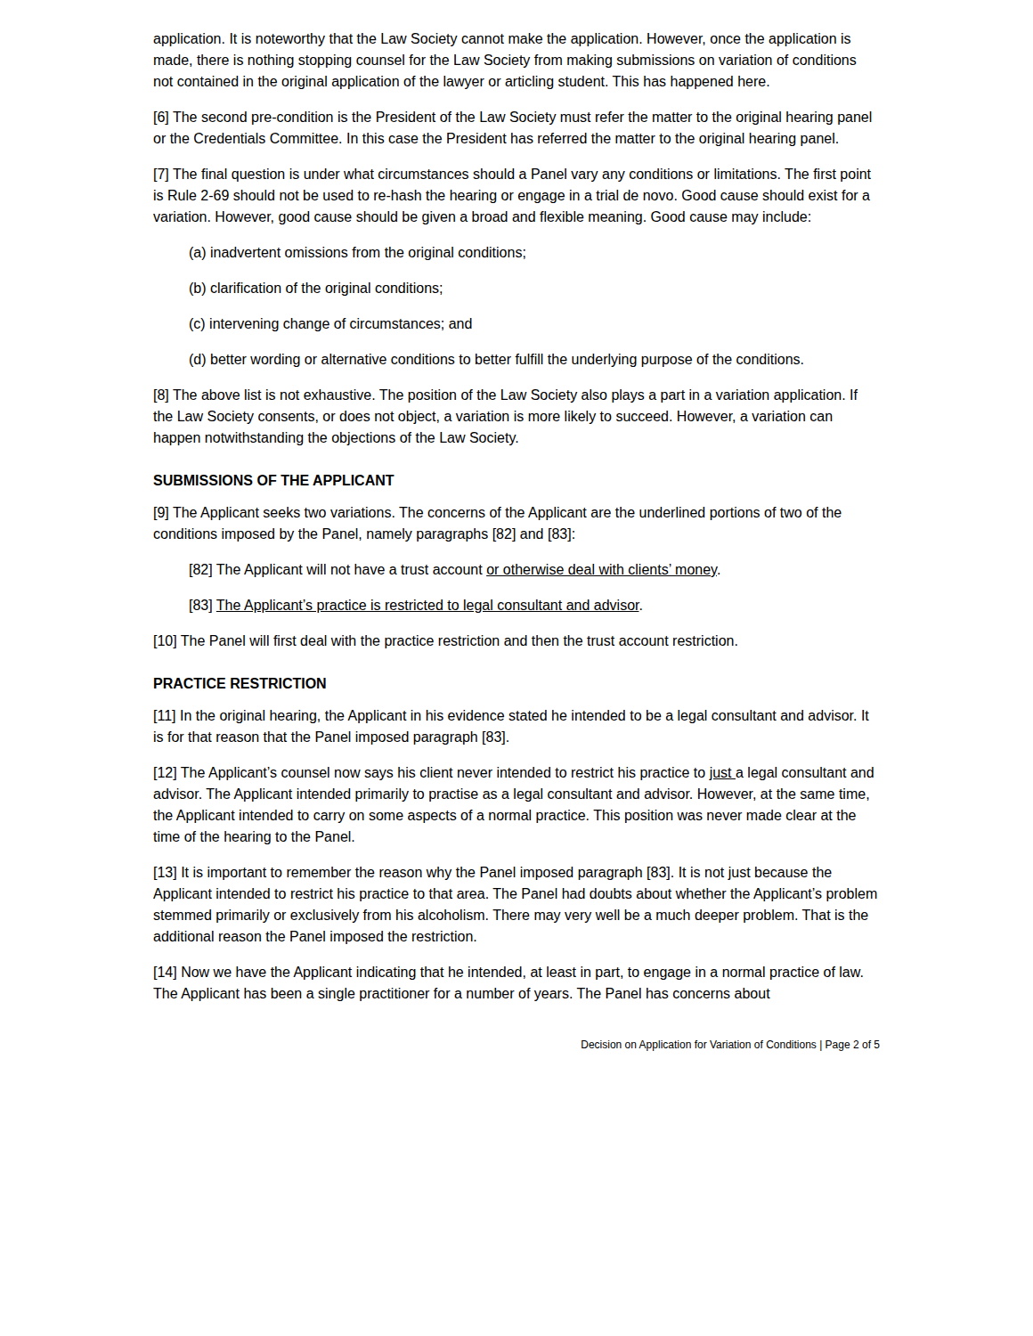application. It is noteworthy that the Law Society cannot make the application. However, once the application is made, there is nothing stopping counsel for the Law Society from making submissions on variation of conditions not contained in the original application of the lawyer or articling student. This has happened here.
[6] The second pre-condition is the President of the Law Society must refer the matter to the original hearing panel or the Credentials Committee. In this case the President has referred the matter to the original hearing panel.
[7] The final question is under what circumstances should a Panel vary any conditions or limitations. The first point is Rule 2-69 should not be used to re-hash the hearing or engage in a trial de novo. Good cause should exist for a variation. However, good cause should be given a broad and flexible meaning. Good cause may include:
(a) inadvertent omissions from the original conditions;
(b) clarification of the original conditions;
(c) intervening change of circumstances; and
(d) better wording or alternative conditions to better fulfill the underlying purpose of the conditions.
[8] The above list is not exhaustive. The position of the Law Society also plays a part in a variation application. If the Law Society consents, or does not object, a variation is more likely to succeed. However, a variation can happen notwithstanding the objections of the Law Society.
Submissions of the Applicant
[9] The Applicant seeks two variations. The concerns of the Applicant are the underlined portions of two of the conditions imposed by the Panel, namely paragraphs [82] and [83]:
[82] The Applicant will not have a trust account or otherwise deal with clients’ money.
[83] The Applicant’s practice is restricted to legal consultant and advisor.
[10] The Panel will first deal with the practice restriction and then the trust account restriction.
Practice Restriction
[11] In the original hearing, the Applicant in his evidence stated he intended to be a legal consultant and advisor. It is for that reason that the Panel imposed paragraph [83].
[12] The Applicant’s counsel now says his client never intended to restrict his practice to just a legal consultant and advisor. The Applicant intended primarily to practise as a legal consultant and advisor. However, at the same time, the Applicant intended to carry on some aspects of a normal practice. This position was never made clear at the time of the hearing to the Panel.
[13] It is important to remember the reason why the Panel imposed paragraph [83]. It is not just because the Applicant intended to restrict his practice to that area. The Panel had doubts about whether the Applicant’s problem stemmed primarily or exclusively from his alcoholism. There may very well be a much deeper problem. That is the additional reason the Panel imposed the restriction.
[14] Now we have the Applicant indicating that he intended, at least in part, to engage in a normal practice of law. The Applicant has been a single practitioner for a number of years. The Panel has concerns about
Decision on Application for Variation of Conditions | Page 2 of 5